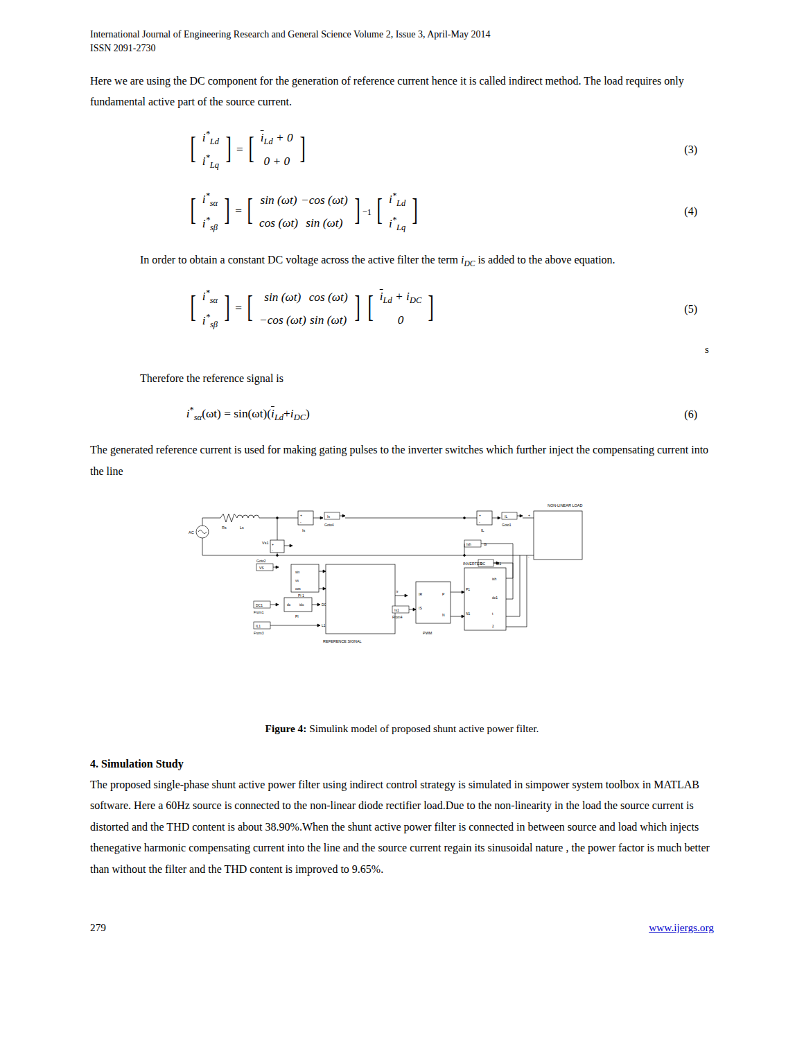International Journal of Engineering Research and General Science Volume 2, Issue 3, April-May 2014
ISSN 2091-2730
Here we are using the DC component for the generation of reference current hence it is called indirect method. The load requires only fundamental active part of the source current.
| [ | / i * Ld / / i * Lq / | ] | = | [ | / i Ld + 0 / / 0 + 0 / | ] |
(3)
| [ | / i * sα / / i * sβ / | ] | = | [ | / sin (ωt) / −cos (ωt) / / cos (ωt) / sin (ωt) / | ] −1 | [ | / i * Ld / / i * Lq / | ] |
(4)
In order to obtain a constant DC voltage across the active filter the term iDC is added to the above equation.
| [ | / i * sα / / i * sβ / | ] | = | [ | / sin (ωt) / cos (ωt) / / −cos (ωt) / sin (ωt) / | ] | [ | / i Ld + i DC / / 0 / | ] |
(5)
s
Therefore the reference signal is
i*sα(ωt) = sin(ωt)(iLd+iDC)
(6)
The generated reference current is used for making gating pulses to the inverter switches which further inject the compensating current into the line
NON-LINEAR LOAD AC Rs Ls + - Is Is Goto4 + - IL IL Goto1 + - + - Vs1 Goto2 VS Ish G DC G1 sin vs cos PI 1 S C DC1 From1 dc idc PI DC IL1 From3 L1 REFERENCE SIGNAL ir IR IS P N PWM Is1 From4 INVERTER P1 N1 ish dc1 t 2
Figure 4: Simulink model of proposed shunt active power filter.
4. Simulation Study
The proposed single-phase shunt active power filter using indirect control strategy is simulated in simpower system toolbox in MATLAB software. Here a 60Hz source is connected to the non-linear diode rectifier load.Due to the non-linearity in the load the source current is distorted and the THD content is about 38.90%.When the shunt active power filter is connected in between source and load which injects thenegative harmonic compensating current into the line and the source current regain its sinusoidal nature , the power factor is much better than without the filter and the THD content is improved to 9.65%.
279 www.ijergs.org